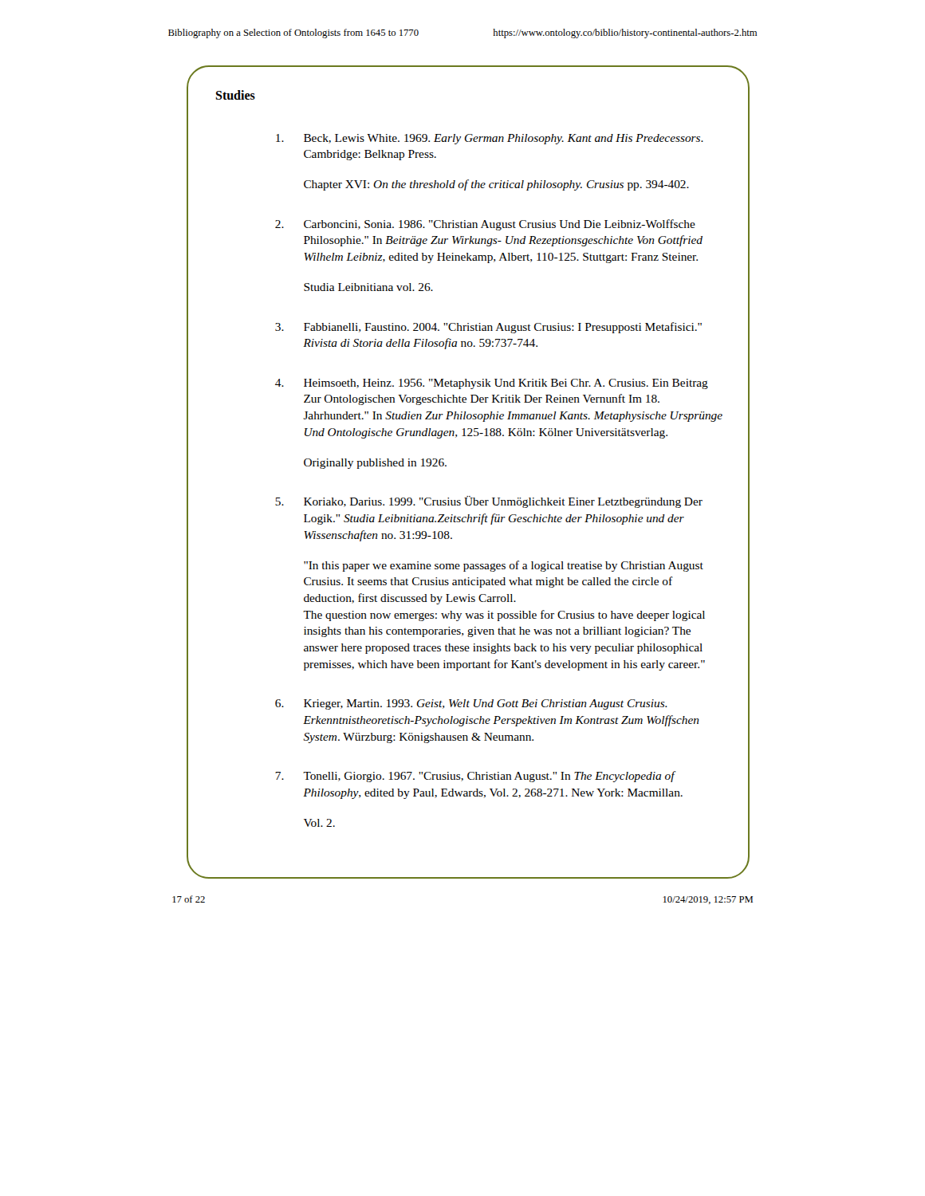Bibliography on a Selection of Ontologists from 1645 to 1770
https://www.ontology.co/biblio/history-continental-authors-2.htm
Studies
Beck, Lewis White. 1969. Early German Philosophy. Kant and His Predecessors. Cambridge: Belknap Press.
Chapter XVI: On the threshold of the critical philosophy. Crusius pp. 394-402.
Carboncini, Sonia. 1986. "Christian August Crusius Und Die Leibniz-Wolffsche Philosophie." In Beiträge Zur Wirkungs- Und Rezeptionsgeschichte Von Gottfried Wilhelm Leibniz, edited by Heinekamp, Albert, 110-125. Stuttgart: Franz Steiner.
Studia Leibnitiana vol. 26.
Fabbianelli, Faustino. 2004. "Christian August Crusius: I Presupposti Metafisici." Rivista di Storia della Filosofia no. 59:737-744.
Heimsoeth, Heinz. 1956. "Metaphysik Und Kritik Bei Chr. A. Crusius. Ein Beitrag Zur Ontologischen Vorgeschichte Der Kritik Der Reinen Vernunft Im 18. Jahrhundert." In Studien Zur Philosophie Immanuel Kants. Metaphysische Ursprünge Und Ontologische Grundlagen, 125-188. Köln: Kölner Universitätsverlag.
Originally published in 1926.
Koriako, Darius. 1999. "Crusius Über Unmöglichkeit Einer Letztbegründung Der Logik." Studia Leibnitiana.Zeitschrift für Geschichte der Philosophie und der Wissenschaften no. 31:99-108.
"In this paper we examine some passages of a logical treatise by Christian August Crusius. It seems that Crusius anticipated what might be called the circle of deduction, first discussed by Lewis Carroll.
The question now emerges: why was it possible for Crusius to have deeper logical insights than his contemporaries, given that he was not a brilliant logician? The answer here proposed traces these insights back to his very peculiar philosophical premisses, which have been important for Kant's development in his early career."
Krieger, Martin. 1993. Geist, Welt Und Gott Bei Christian August Crusius. Erkenntnistheoretisch-Psychologische Perspektiven Im Kontrast Zum Wolffschen System. Würzburg: Königshausen & Neumann.
Tonelli, Giorgio. 1967. "Crusius, Christian August." In The Encyclopedia of Philosophy, edited by Paul, Edwards, Vol. 2, 268-271. New York: Macmillan.
Vol. 2.
17 of 22
10/24/2019, 12:57 PM